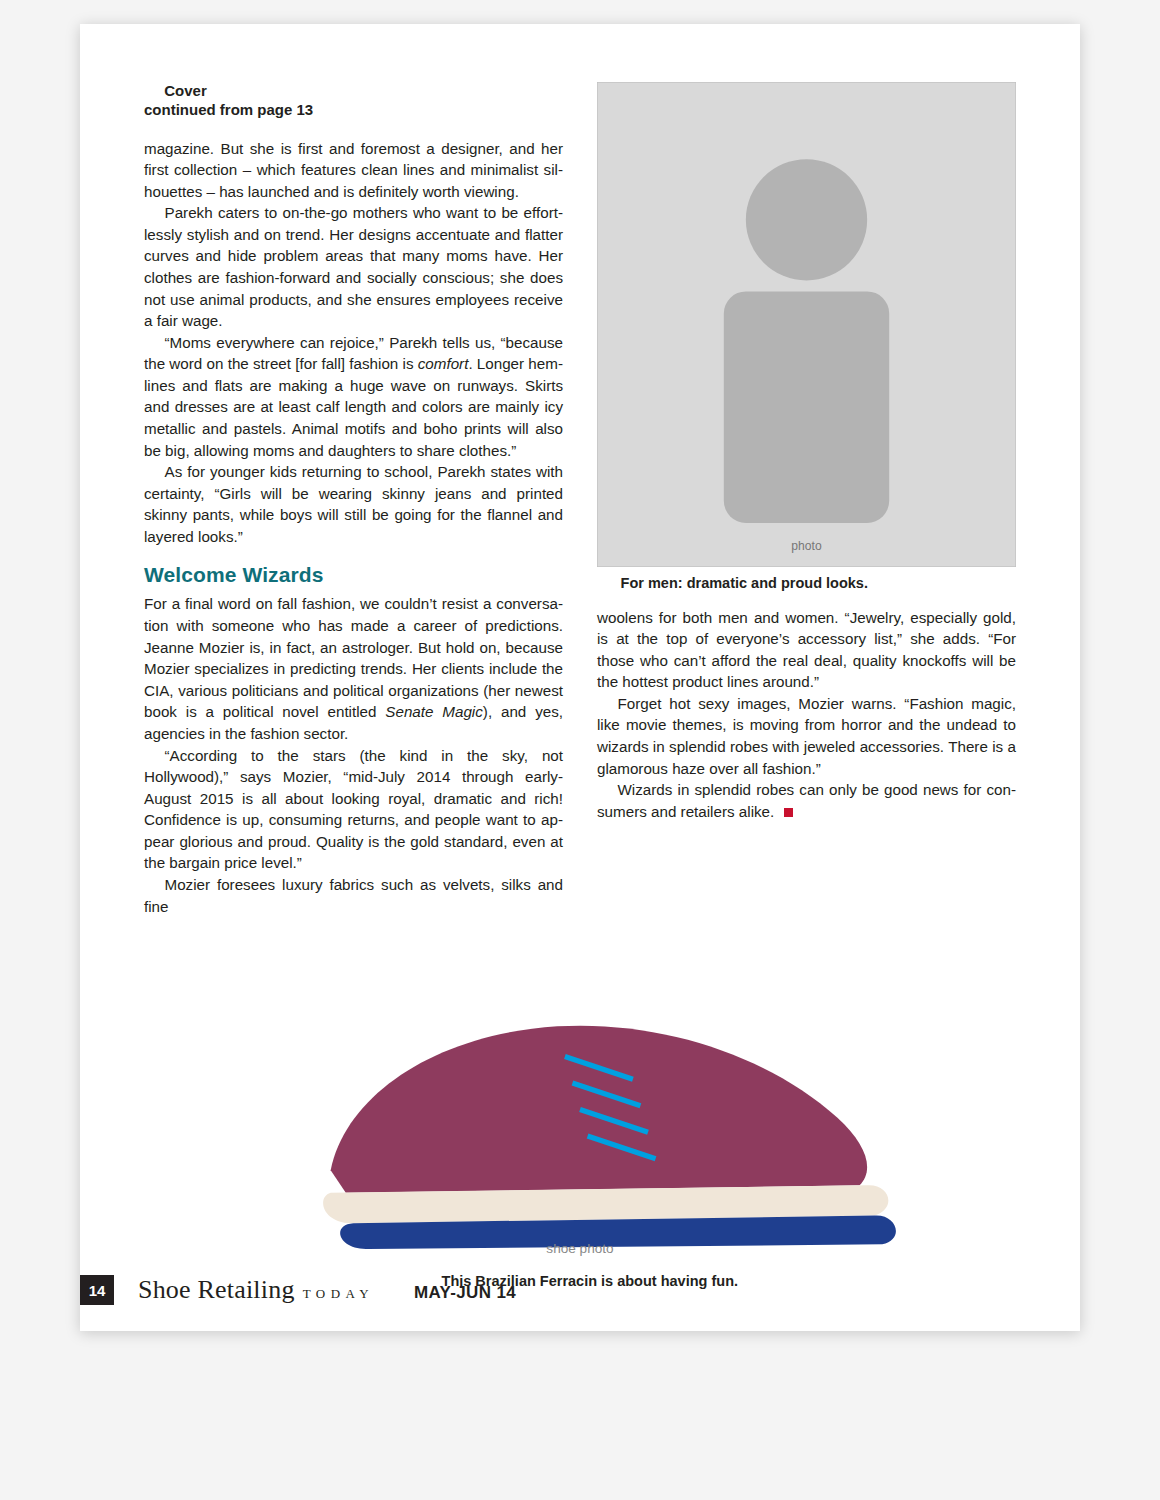Cover
continued from page 13
magazine. But she is first and foremost a designer, and her first collection – which features clean lines and minimalist silhouettes – has launched and is definitely worth viewing.
Parekh caters to on-the-go mothers who want to be effortlessly stylish and on trend. Her designs accentuate and flatter curves and hide problem areas that many moms have. Her clothes are fashion-forward and socially conscious; she does not use animal products, and she ensures employees receive a fair wage.
“Moms everywhere can rejoice,” Parekh tells us, “because the word on the street [for fall] fashion is comfort. Longer hemlines and flats are making a huge wave on runways. Skirts and dresses are at least calf length and colors are mainly icy metallic and pastels. Animal motifs and boho prints will also be big, allowing moms and daughters to share clothes.”
As for younger kids returning to school, Parekh states with certainty, “Girls will be wearing skinny jeans and printed skinny pants, while boys will still be going for the flannel and layered looks.”
Welcome Wizards
For a final word on fall fashion, we couldn’t resist a conversation with someone who has made a career of predictions. Jeanne Mozier is, in fact, an astrologer. But hold on, because Mozier specializes in predicting trends. Her clients include the CIA, various politicians and political organizations (her newest book is a political novel entitled Senate Magic), and yes, agencies in the fashion sector.
“According to the stars (the kind in the sky, not Hollywood),” says Mozier, “mid-July 2014 through early-August 2015 is all about looking royal, dramatic and rich! Confidence is up, consuming returns, and people want to appear glorious and proud. Quality is the gold standard, even at the bargain price level.”
Mozier foresees luxury fabrics such as velvets, silks and fine
For men: dramatic and proud looks.
woolens for both men and women. “Jewelry, especially gold, is at the top of everyone’s accessory list,” she adds. “For those who can’t afford the real deal, quality knockoffs will be the hottest product lines around.”
Forget hot sexy images, Mozier warns. “Fashion magic, like movie themes, is moving from horror and the undead to wizards in splendid robes with jeweled accessories. There is a glamorous haze over all fashion.”
Wizards in splendid robes can only be good news for consumers and retailers alike.
This Brazilian Ferracin is about having fun.
14
Shoe Retailing Today
MAY-JUN 14